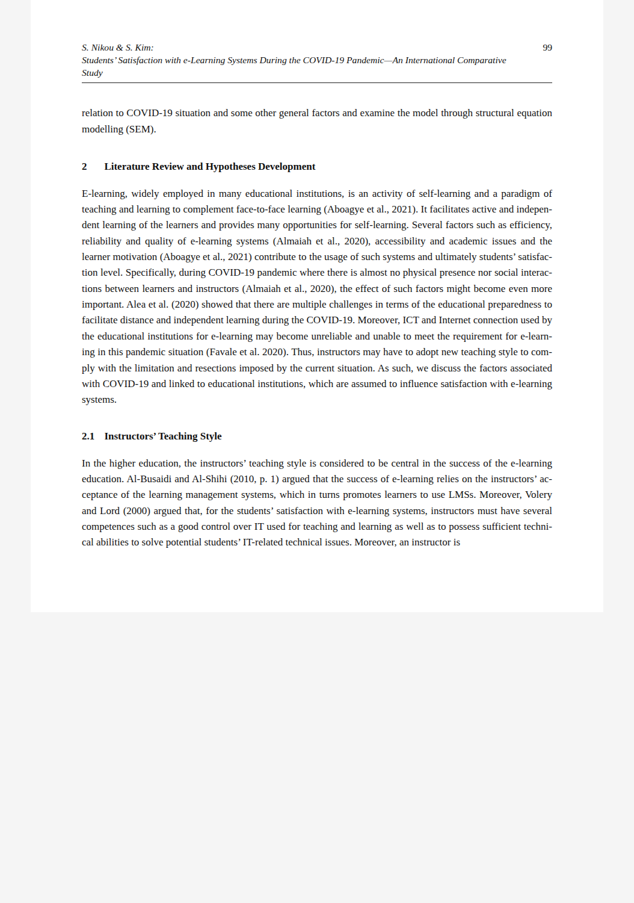S. Nikou & S. Kim:
Students’ Satisfaction with e-Learning Systems During the COVID-19 Pandemic—An International Comparative Study
99
relation to COVID-19 situation and some other general factors and examine the model through structural equation modelling (SEM).
2 Literature Review and Hypotheses Development
E-learning, widely employed in many educational institutions, is an activity of self-learning and a paradigm of teaching and learning to complement face-to-face learning (Aboagye et al., 2021). It facilitates active and independent learning of the learners and provides many opportunities for self-learning. Several factors such as efficiency, reliability and quality of e-learning systems (Almaiah et al., 2020), accessibility and academic issues and the learner motivation (Aboagye et al., 2021) contribute to the usage of such systems and ultimately students’ satisfaction level. Specifically, during COVID-19 pandemic where there is almost no physical presence nor social interactions between learners and instructors (Almaiah et al., 2020), the effect of such factors might become even more important. Alea et al. (2020) showed that there are multiple challenges in terms of the educational preparedness to facilitate distance and independent learning during the COVID-19. Moreover, ICT and Internet connection used by the educational institutions for e-learning may become unreliable and unable to meet the requirement for e-learning in this pandemic situation (Favale et al. 2020). Thus, instructors may have to adopt new teaching style to comply with the limitation and resections imposed by the current situation. As such, we discuss the factors associated with COVID-19 and linked to educational institutions, which are assumed to influence satisfaction with e-learning systems.
2.1 Instructors’ Teaching Style
In the higher education, the instructors’ teaching style is considered to be central in the success of the e-learning education. Al-Busaidi and Al-Shihi (2010, p. 1) argued that the success of e-learning relies on the instructors’ acceptance of the learning management systems, which in turns promotes learners to use LMSs. Moreover, Volery and Lord (2000) argued that, for the students’ satisfaction with e-learning systems, instructors must have several competences such as a good control over IT used for teaching and learning as well as to possess sufficient technical abilities to solve potential students’ IT-related technical issues. Moreover, an instructor is